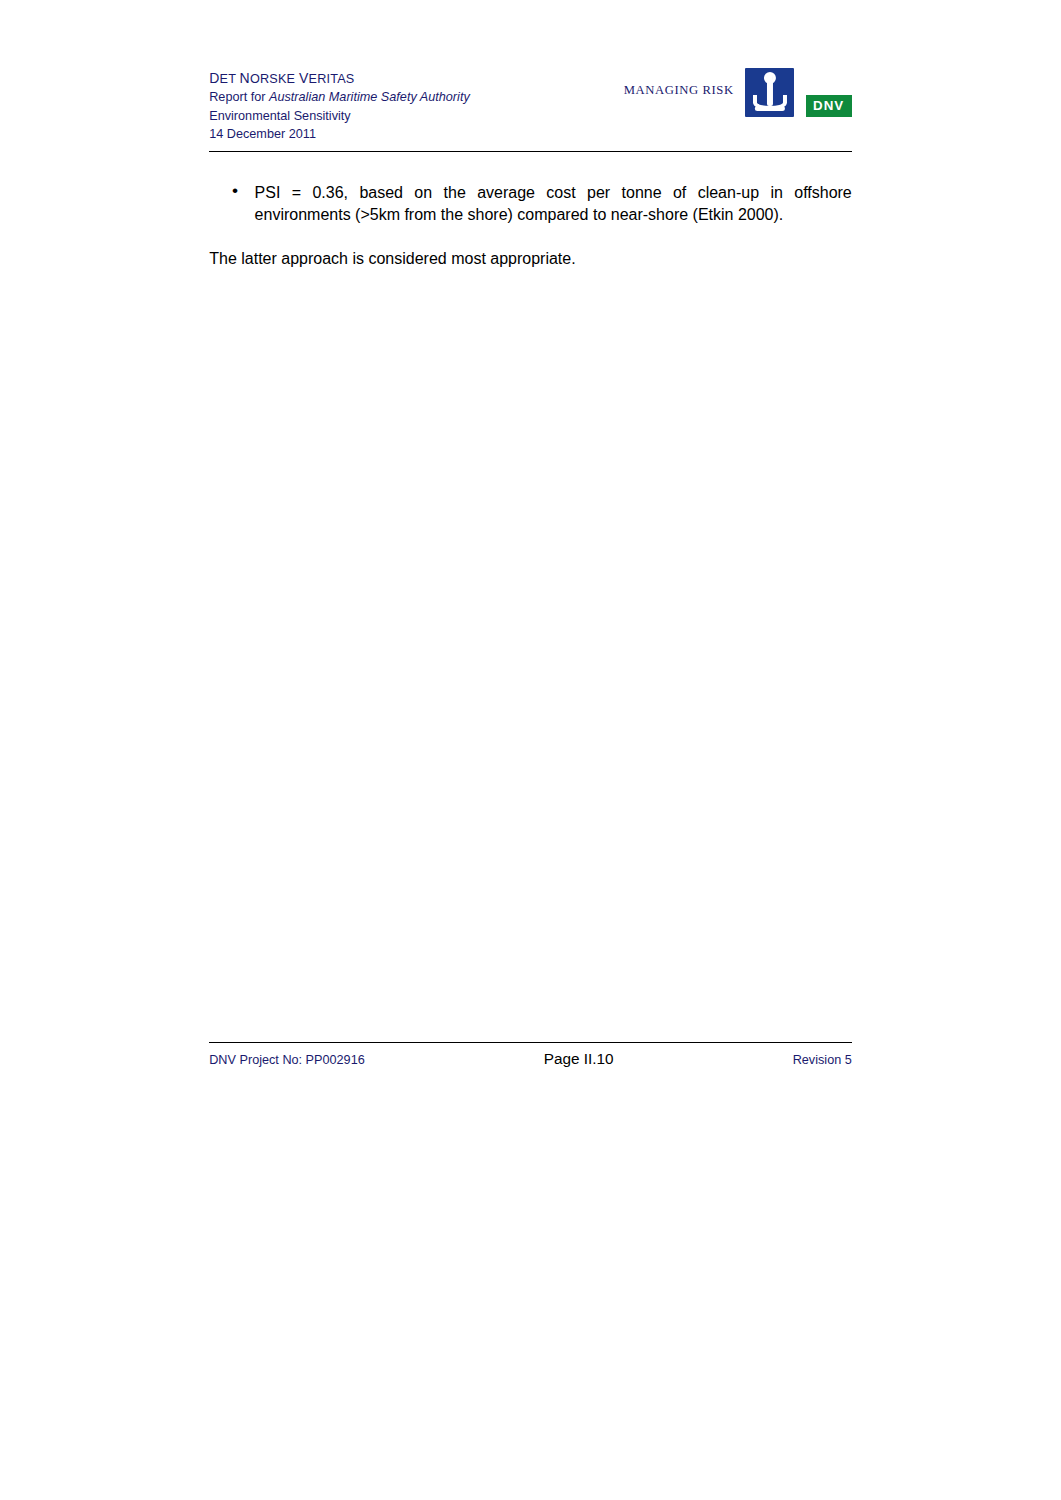DET NORSKE VERITAS
Report for Australian Maritime Safety Authority
Environmental Sensitivity
14 December 2011
MANAGING RISK
DNV
PSI = 0.36, based on the average cost per tonne of clean-up in offshore environments (>5km from the shore) compared to near-shore (Etkin 2000).
The latter approach is considered most appropriate.
DNV Project No: PP002916
Page II.10
Revision 5